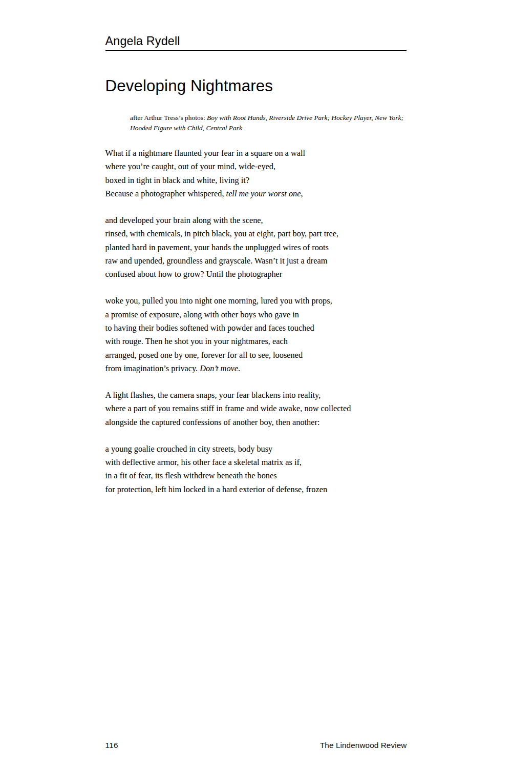Angela Rydell
Developing Nightmares
after Arthur Tress’s photos: Boy with Root Hands, Riverside Drive Park; Hockey Player, New York; Hooded Figure with Child, Central Park
What if a nightmare flaunted your fear in a square on a wall
where you’re caught, out of your mind, wide-eyed,
boxed in tight in black and white, living it?
Because a photographer whispered, tell me your worst one,
and developed your brain along with the scene,
rinsed, with chemicals, in pitch black, you at eight, part boy, part tree,
planted hard in pavement, your hands the unplugged wires of roots
raw and upended, groundless and grayscale. Wasn’t it just a dream
confused about how to grow? Until the photographer
woke you, pulled you into night one morning, lured you with props,
a promise of exposure, along with other boys who gave in
to having their bodies softened with powder and faces touched
with rouge. Then he shot you in your nightmares, each
arranged, posed one by one, forever for all to see, loosened
from imagination’s privacy. Don’t move.
A light flashes, the camera snaps, your fear blackens into reality,
where a part of you remains stiff in frame and wide awake, now collected
alongside the captured confessions of another boy, then another:
a young goalie crouched in city streets, body busy
with deflective armor, his other face a skeletal matrix as if,
in a fit of fear, its flesh withdrew beneath the bones
for protection, left him locked in a hard exterior of defense, frozen
116 The Lindenwood Review